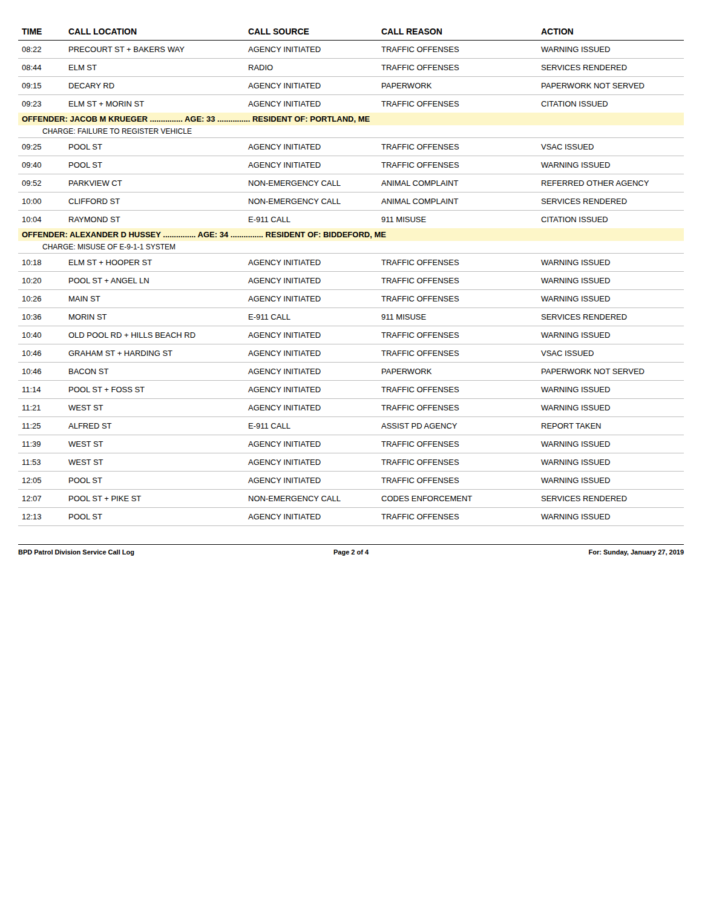| TIME | CALL LOCATION | CALL SOURCE | CALL REASON | ACTION |
| --- | --- | --- | --- | --- |
| 08:22 | PRECOURT ST + BAKERS WAY | AGENCY INITIATED | TRAFFIC OFFENSES | WARNING ISSUED |
| 08:44 | ELM ST | RADIO | TRAFFIC OFFENSES | SERVICES RENDERED |
| 09:15 | DECARY RD | AGENCY INITIATED | PAPERWORK | PAPERWORK NOT SERVED |
| 09:23 | ELM ST + MORIN ST | AGENCY INITIATED | TRAFFIC OFFENSES | CITATION ISSUED |
| OFFENDER: JACOB M KRUEGER ............... AGE: 33 ............... RESIDENT OF: PORTLAND, ME |
| CHARGE: FAILURE TO REGISTER VEHICLE |
| 09:25 | POOL ST | AGENCY INITIATED | TRAFFIC OFFENSES | VSAC ISSUED |
| 09:40 | POOL ST | AGENCY INITIATED | TRAFFIC OFFENSES | WARNING ISSUED |
| 09:52 | PARKVIEW CT | NON-EMERGENCY CALL | ANIMAL COMPLAINT | REFERRED OTHER AGENCY |
| 10:00 | CLIFFORD ST | NON-EMERGENCY CALL | ANIMAL COMPLAINT | SERVICES RENDERED |
| 10:04 | RAYMOND ST | E-911 CALL | 911 MISUSE | CITATION ISSUED |
| OFFENDER: ALEXANDER D HUSSEY ............... AGE: 34 ............... RESIDENT OF: BIDDEFORD, ME |
| CHARGE: MISUSE OF E-9-1-1 SYSTEM |
| 10:18 | ELM ST + HOOPER ST | AGENCY INITIATED | TRAFFIC OFFENSES | WARNING ISSUED |
| 10:20 | POOL ST + ANGEL LN | AGENCY INITIATED | TRAFFIC OFFENSES | WARNING ISSUED |
| 10:26 | MAIN ST | AGENCY INITIATED | TRAFFIC OFFENSES | WARNING ISSUED |
| 10:36 | MORIN ST | E-911 CALL | 911 MISUSE | SERVICES RENDERED |
| 10:40 | OLD POOL RD + HILLS BEACH RD | AGENCY INITIATED | TRAFFIC OFFENSES | WARNING ISSUED |
| 10:46 | GRAHAM ST + HARDING ST | AGENCY INITIATED | TRAFFIC OFFENSES | VSAC ISSUED |
| 10:46 | BACON ST | AGENCY INITIATED | PAPERWORK | PAPERWORK NOT SERVED |
| 11:14 | POOL ST + FOSS ST | AGENCY INITIATED | TRAFFIC OFFENSES | WARNING ISSUED |
| 11:21 | WEST ST | AGENCY INITIATED | TRAFFIC OFFENSES | WARNING ISSUED |
| 11:25 | ALFRED ST | E-911 CALL | ASSIST PD AGENCY | REPORT TAKEN |
| 11:39 | WEST ST | AGENCY INITIATED | TRAFFIC OFFENSES | WARNING ISSUED |
| 11:53 | WEST ST | AGENCY INITIATED | TRAFFIC OFFENSES | WARNING ISSUED |
| 12:05 | POOL ST | AGENCY INITIATED | TRAFFIC OFFENSES | WARNING ISSUED |
| 12:07 | POOL ST + PIKE ST | NON-EMERGENCY CALL | CODES ENFORCEMENT | SERVICES RENDERED |
| 12:13 | POOL ST | AGENCY INITIATED | TRAFFIC OFFENSES | WARNING ISSUED |
BPD Patrol Division Service Call Log
Page 2 of 4
For: Sunday, January 27, 2019